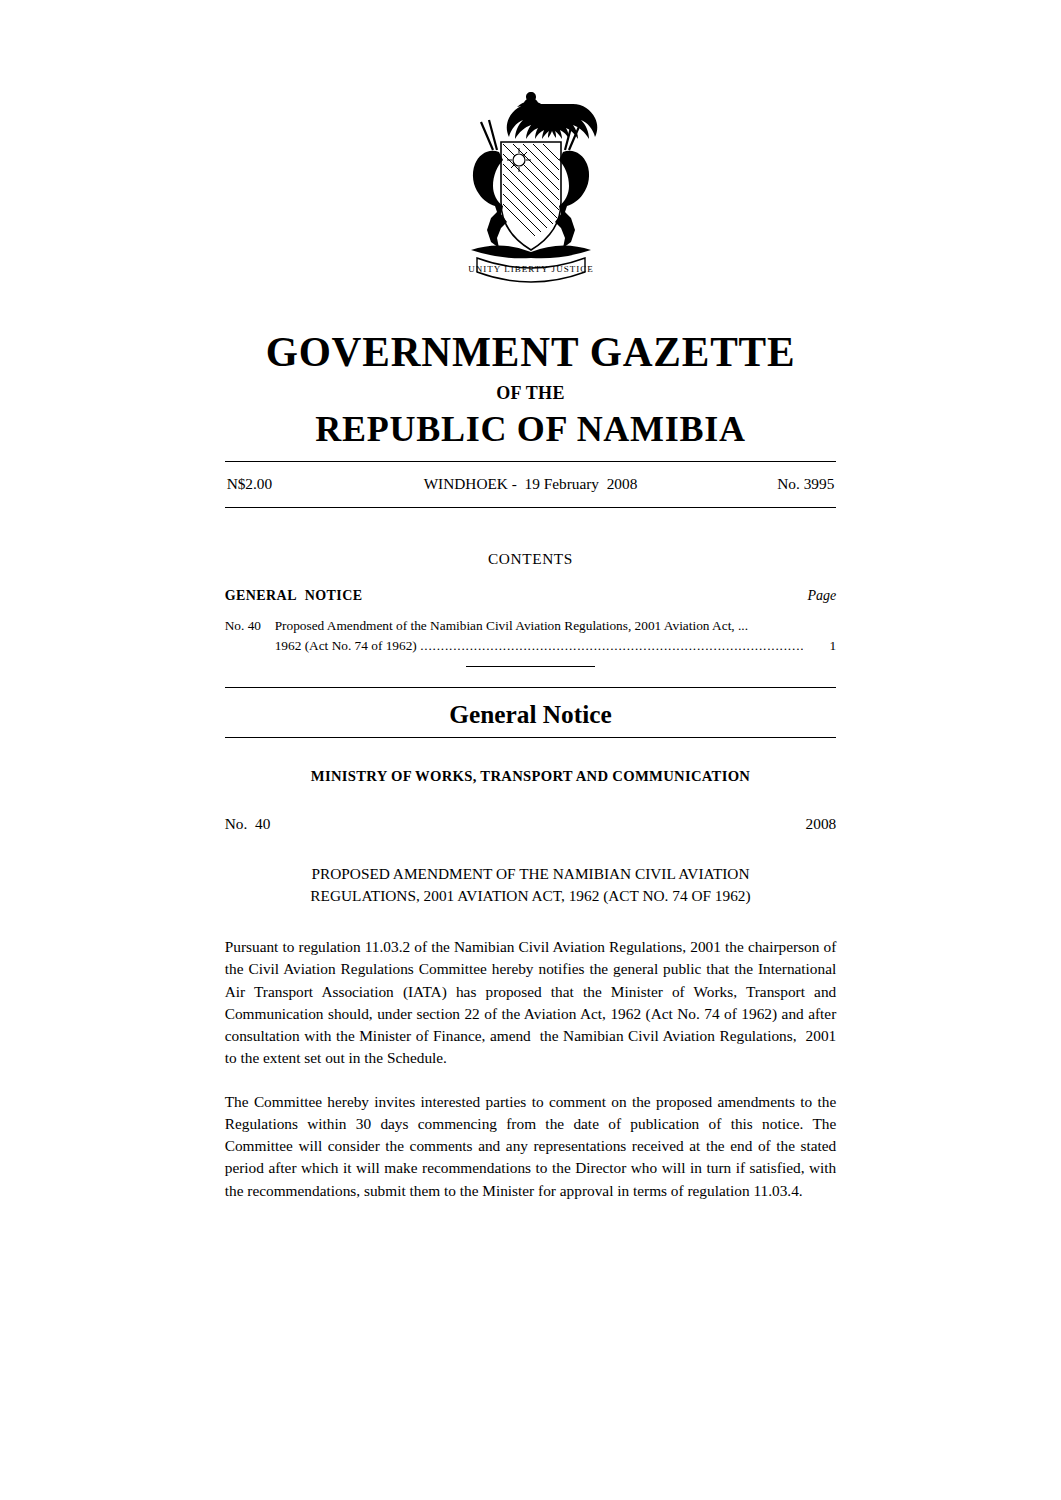UNITY LIBERTY JUSTICE
GOVERNMENT GAZETTE
OF THE
REPUBLIC OF NAMIBIA
N$2.00
WINDHOEK - 19 February 2008
No. 3995
CONTENTS
GENERAL NOTICE Page
No. 40 Proposed Amendment of the Namibian Civil Aviation Regulations, 2001 Aviation Act, ...
1962 (Act No. 74 of 1962) ..................................................................................................... 1
General Notice
MINISTRY OF WORKS, TRANSPORT AND COMMUNICATION
No. 40 2008
PROPOSED AMENDMENT OF THE NAMIBIAN CIVIL AVIATION
REGULATIONS, 2001 AVIATION ACT, 1962 (ACT NO. 74 OF 1962)
Pursuant to regulation 11.03.2 of the Namibian Civil Aviation Regulations, 2001 the chairperson of the Civil Aviation Regulations Committee hereby notifies the general public that the International Air Transport Association (IATA) has proposed that the Minister of Works, Transport and Communication should, under section 22 of the Aviation Act, 1962 (Act No. 74 of 1962) and after consultation with the Minister of Finance, amend the Namibian Civil Aviation Regulations, 2001 to the extent set out in the Schedule.
The Committee hereby invites interested parties to comment on the proposed amendments to the Regulations within 30 days commencing from the date of publication of this notice. The Committee will consider the comments and any representations received at the end of the stated period after which it will make recommendations to the Director who will in turn if satisfied, with the recommendations, submit them to the Minister for approval in terms of regulation 11.03.4.